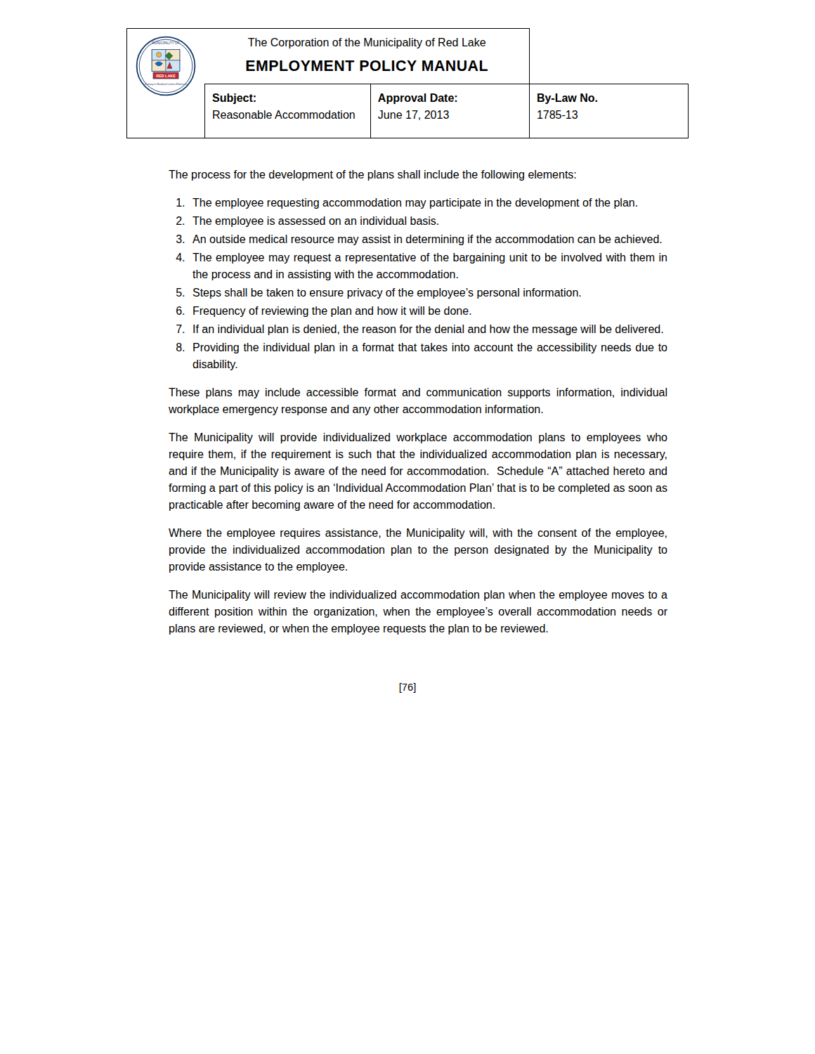| MUNICIPALITY OF RED LAKE Gateway to Woodland Caribou Wilderness | The Corporation of the Municipality of Red Lake EMPLOYMENT POLICY MANUAL |
| Subject: Reasonable Accommodation | Approval Date: June 17, 2013 | By-Law No. 1785-13 |
The process for the development of the plans shall include the following elements:
The employee requesting accommodation may participate in the development of the plan.
The employee is assessed on an individual basis.
An outside medical resource may assist in determining if the accommodation can be achieved.
The employee may request a representative of the bargaining unit to be involved with them in the process and in assisting with the accommodation.
Steps shall be taken to ensure privacy of the employee’s personal information.
Frequency of reviewing the plan and how it will be done.
If an individual plan is denied, the reason for the denial and how the message will be delivered.
Providing the individual plan in a format that takes into account the accessibility needs due to disability.
These plans may include accessible format and communication supports information, individual workplace emergency response and any other accommodation information.
The Municipality will provide individualized workplace accommodation plans to employees who require them, if the requirement is such that the individualized accommodation plan is necessary, and if the Municipality is aware of the need for accommodation. Schedule “A” attached hereto and forming a part of this policy is an ‘Individual Accommodation Plan’ that is to be completed as soon as practicable after becoming aware of the need for accommodation.
Where the employee requires assistance, the Municipality will, with the consent of the employee, provide the individualized accommodation plan to the person designated by the Municipality to provide assistance to the employee.
The Municipality will review the individualized accommodation plan when the employee moves to a different position within the organization, when the employee’s overall accommodation needs or plans are reviewed, or when the employee requests the plan to be reviewed.
[76]